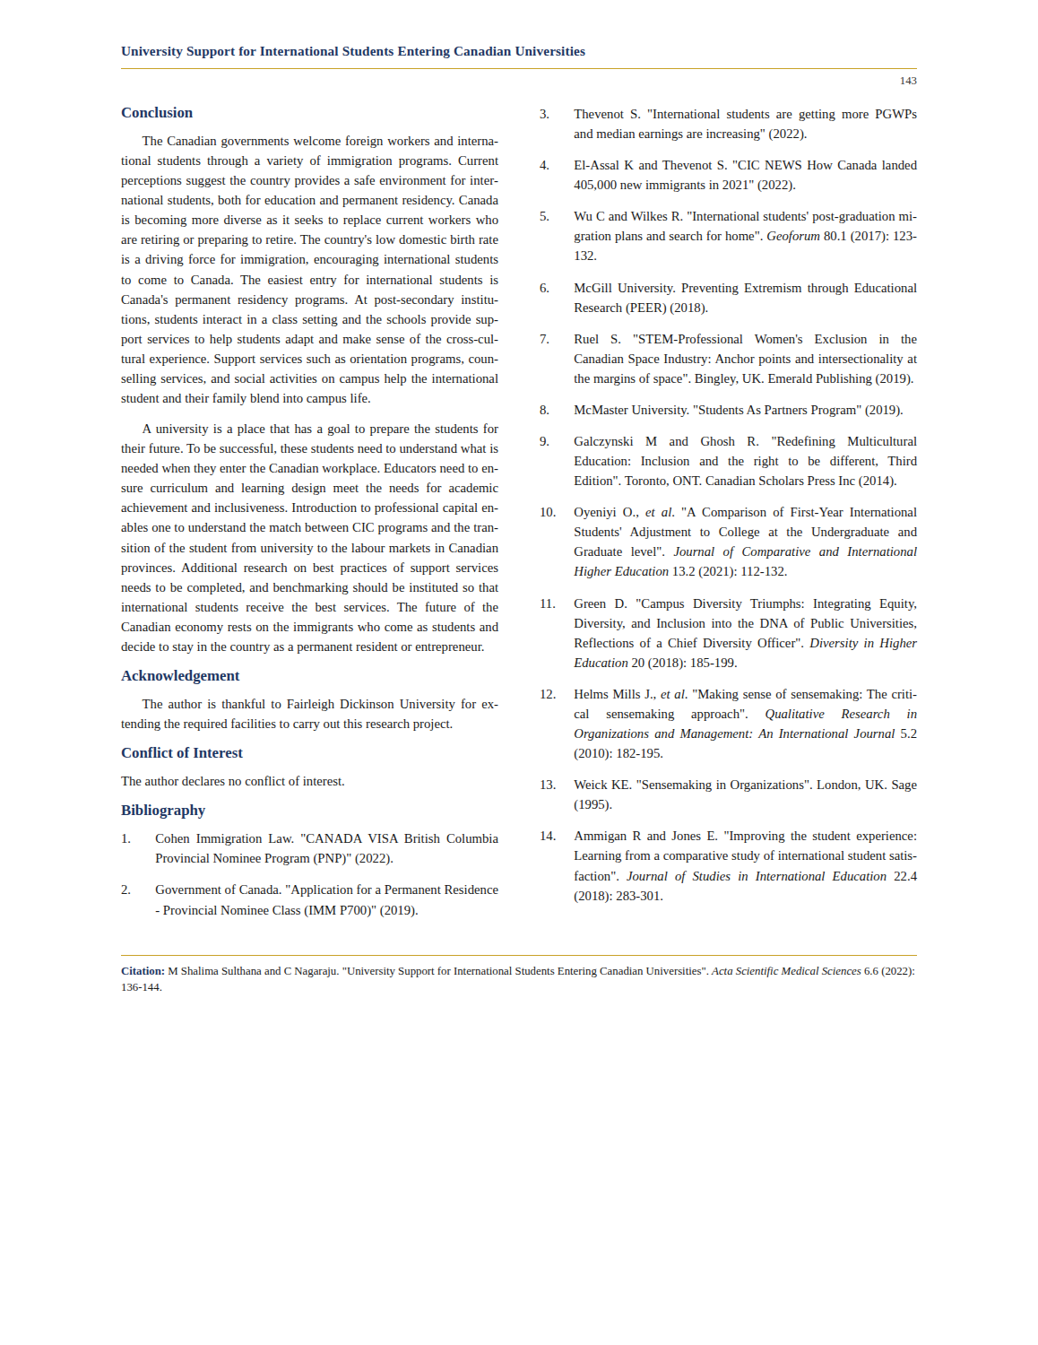University Support for International Students Entering Canadian Universities
143
Conclusion
The Canadian governments welcome foreign workers and international students through a variety of immigration programs. Current perceptions suggest the country provides a safe environment for international students, both for education and permanent residency. Canada is becoming more diverse as it seeks to replace current workers who are retiring or preparing to retire. The country's low domestic birth rate is a driving force for immigration, encouraging international students to come to Canada. The easiest entry for international students is Canada's permanent residency programs. At post-secondary institutions, students interact in a class setting and the schools provide support services to help students adapt and make sense of the cross-cultural experience. Support services such as orientation programs, counselling services, and social activities on campus help the international student and their family blend into campus life.
A university is a place that has a goal to prepare the students for their future. To be successful, these students need to understand what is needed when they enter the Canadian workplace. Educators need to ensure curriculum and learning design meet the needs for academic achievement and inclusiveness. Introduction to professional capital enables one to understand the match between CIC programs and the transition of the student from university to the labour markets in Canadian provinces. Additional research on best practices of support services needs to be completed, and benchmarking should be instituted so that international students receive the best services. The future of the Canadian economy rests on the immigrants who come as students and decide to stay in the country as a permanent resident or entrepreneur.
Acknowledgement
The author is thankful to Fairleigh Dickinson University for extending the required facilities to carry out this research project.
Conflict of Interest
The author declares no conflict of interest.
Bibliography
Cohen Immigration Law. "CANADA VISA British Columbia Provincial Nominee Program (PNP)" (2022).
Government of Canada. "Application for a Permanent Residence - Provincial Nominee Class (IMM P700)" (2019).
Thevenot S. "International students are getting more PGWPs and median earnings are increasing" (2022).
El-Assal K and Thevenot S. "CIC NEWS How Canada landed 405,000 new immigrants in 2021" (2022).
Wu C and Wilkes R. "International students' post-graduation migration plans and search for home". Geoforum 80.1 (2017): 123-132.
McGill University. Preventing Extremism through Educational Research (PEER) (2018).
Ruel S. "STEM-Professional Women's Exclusion in the Canadian Space Industry: Anchor points and intersectionality at the margins of space". Bingley, UK. Emerald Publishing (2019).
McMaster University. "Students As Partners Program" (2019).
Galczynski M and Ghosh R. "Redefining Multicultural Education: Inclusion and the right to be different, Third Edition". Toronto, ONT. Canadian Scholars Press Inc (2014).
Oyeniyi O., et al. "A Comparison of First-Year International Students' Adjustment to College at the Undergraduate and Graduate level". Journal of Comparative and International Higher Education 13.2 (2021): 112-132.
Green D. "Campus Diversity Triumphs: Integrating Equity, Diversity, and Inclusion into the DNA of Public Universities, Reflections of a Chief Diversity Officer". Diversity in Higher Education 20 (2018): 185-199.
Helms Mills J., et al. "Making sense of sensemaking: The critical sensemaking approach". Qualitative Research in Organizations and Management: An International Journal 5.2 (2010): 182-195.
Weick KE. "Sensemaking in Organizations". London, UK. Sage (1995).
Ammigan R and Jones E. "Improving the student experience: Learning from a comparative study of international student satisfaction". Journal of Studies in International Education 22.4 (2018): 283-301.
Citation: M Shalima Sulthana and C Nagaraju. "University Support for International Students Entering Canadian Universities". Acta Scientific Medical Sciences 6.6 (2022): 136-144.